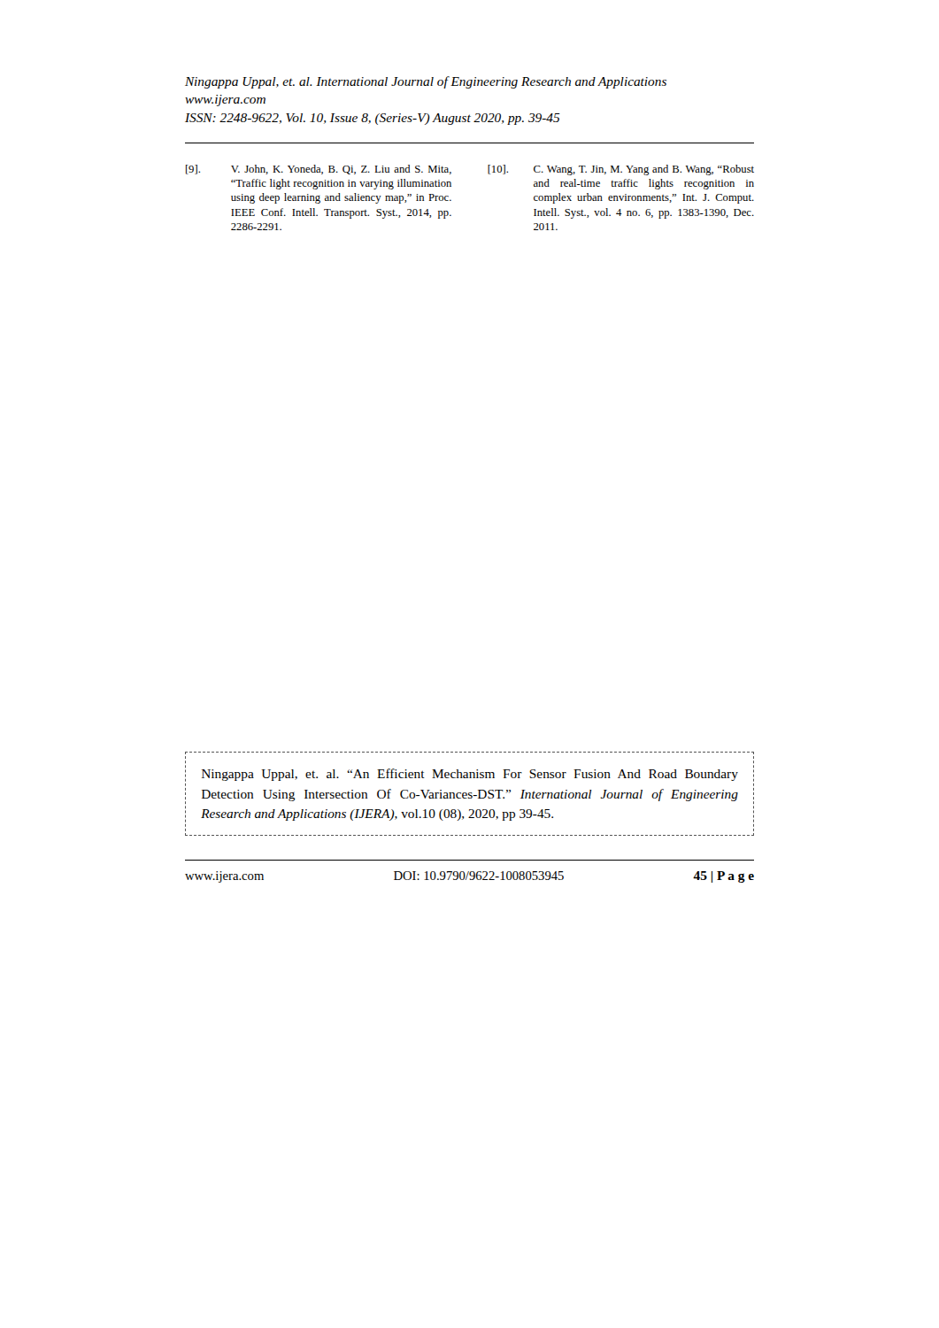Ningappa Uppal, et. al. International Journal of Engineering Research and Applications www.ijera.com ISSN: 2248-9622, Vol. 10, Issue 8, (Series-V) August 2020, pp. 39-45
[9].
V. John, K. Yoneda, B. Qi, Z. Liu and S. Mita, “Traffic light recognition in varying illumination using deep learning and saliency map,” in Proc. IEEE Conf. Intell. Transport. Syst., 2014, pp. 2286-2291.
[10].
C. Wang, T. Jin, M. Yang and B. Wang, “Robust and real-time traffic lights recognition in complex urban environments,” Int. J. Comput. Intell. Syst., vol. 4 no. 6, pp. 1383-1390, Dec. 2011.
Ningappa Uppal, et. al. “An Efficient Mechanism For Sensor Fusion And Road Boundary Detection Using Intersection Of Co-Variances-DST.” International Journal of Engineering Research and Applications (IJERA), vol.10 (08), 2020, pp 39-45.
www.ijera.com
DOI: 10.9790/9622-1008053945
45 | P a g e